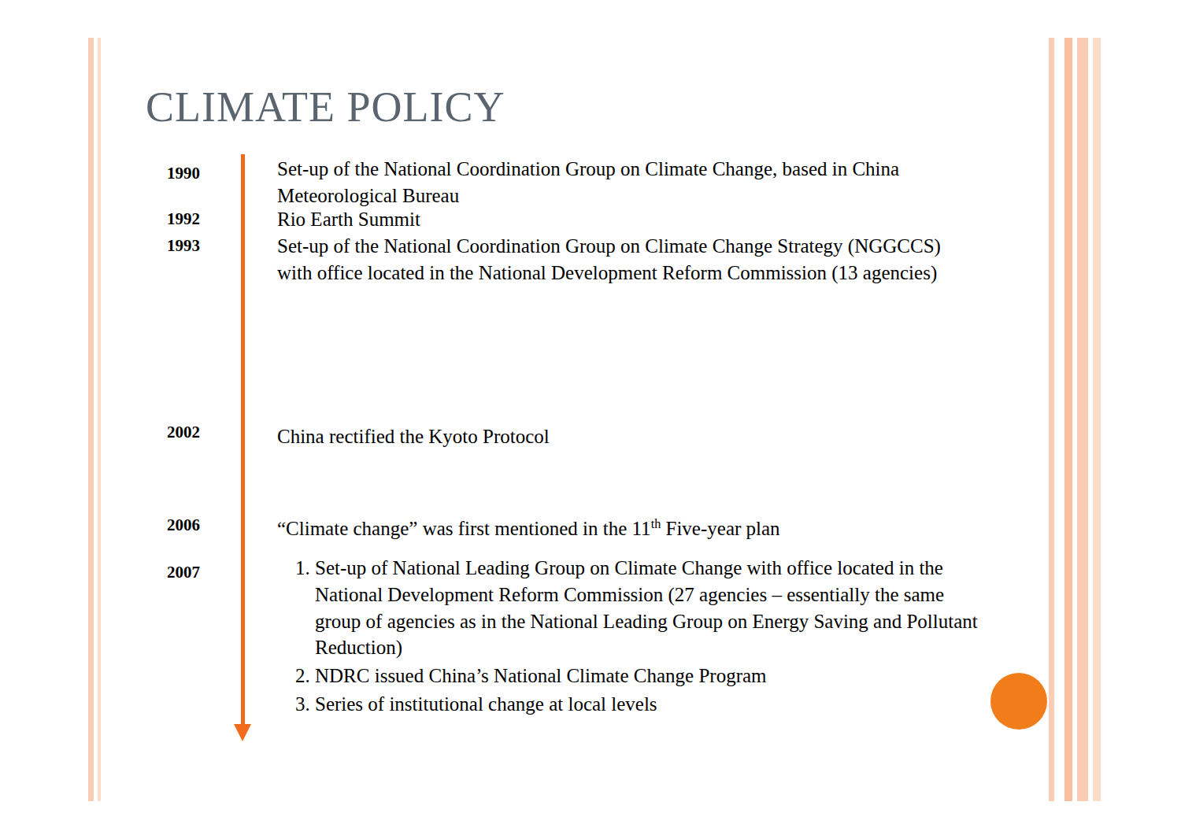CLIMATE POLICY
1990
1992
1993
2002
2006
2007
Set-up of the National Coordination Group on Climate Change, based in China Meteorological Bureau
Rio Earth Summit
Set-up of the National Coordination Group on Climate Change Strategy (NGGCCS) with office located in the National Development Reform Commission (13 agencies)
China rectified the Kyoto Protocol
“Climate change” was first mentioned in the 11th Five-year plan
Set-up of National Leading Group on Climate Change with office located in the National Development Reform Commission (27 agencies – essentially the same group of agencies as in the National Leading Group on Energy Saving and Pollutant Reduction)
NDRC issued China’s National Climate Change Program
Series of institutional change at local levels